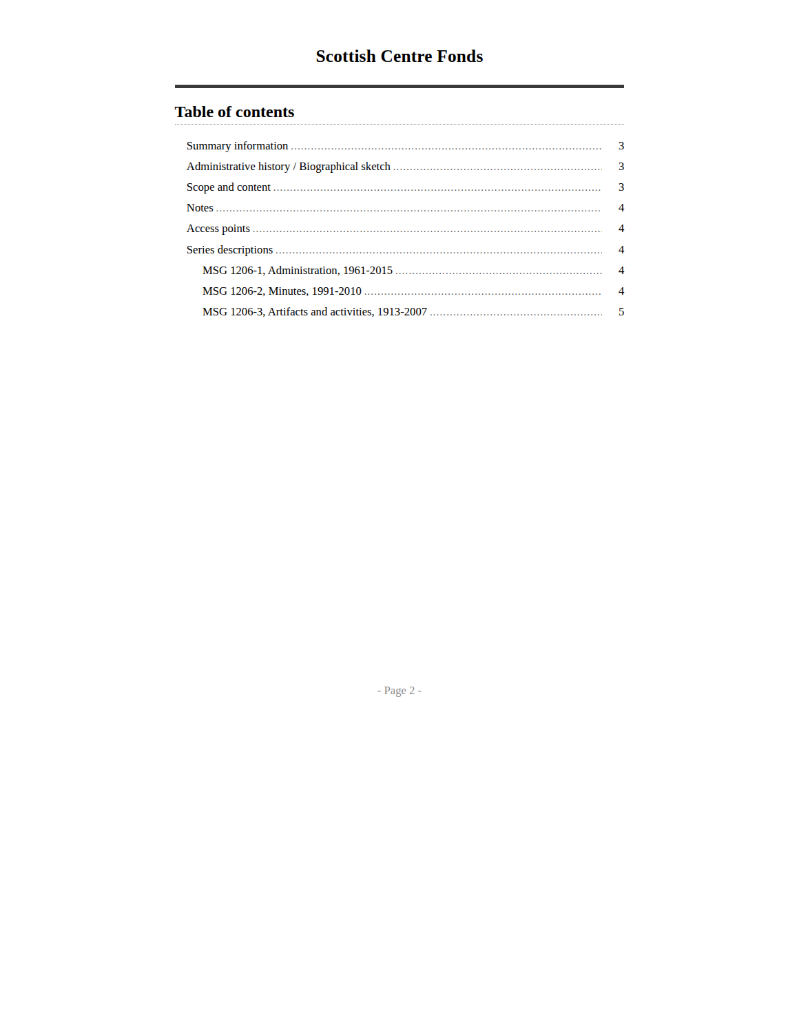Scottish Centre Fonds
Table of contents
Summary information .................................................................................................................................. 3
Administrative history / Biographical sketch .................................................................................................. 3
Scope and content ....................................................................................................................... 3
Notes ......................................................................................................................................... 4
Access points ............................................................................................................................. 4
Series descriptions ....................................................................................................................... 4
MSG 1206-1, Administration, 1961-2015 ..................................................................................... 4
MSG 1206-2, Minutes, 1991-2010 ............................................................................................... 4
MSG 1206-3, Artifacts and activities, 1913-2007 ....................................................................... 5
- Page 2 -